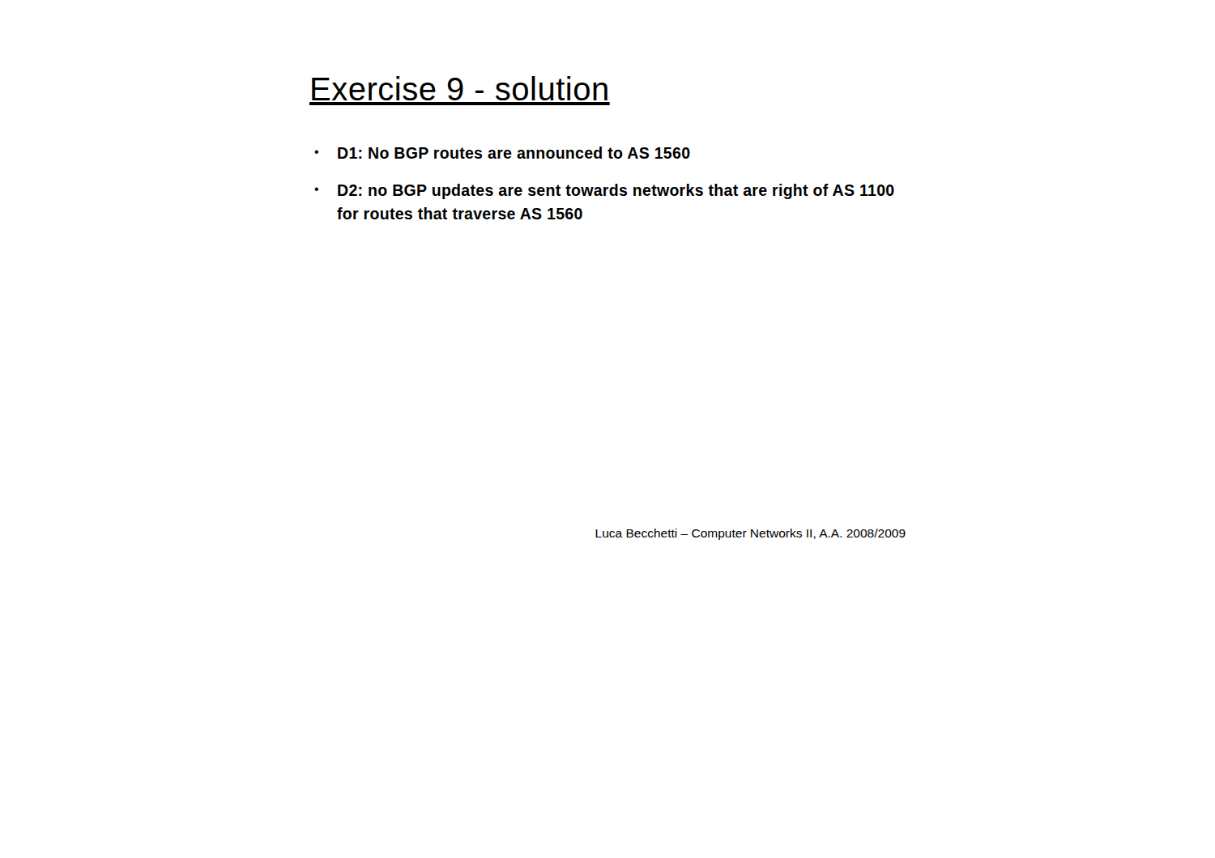Exercise 9 - solution
D1: No BGP routes are announced to AS 1560
D2: no BGP updates are sent towards networks that are right of AS 1100 for routes that traverse AS 1560
Luca Becchetti – Computer Networks II, A.A. 2008/2009